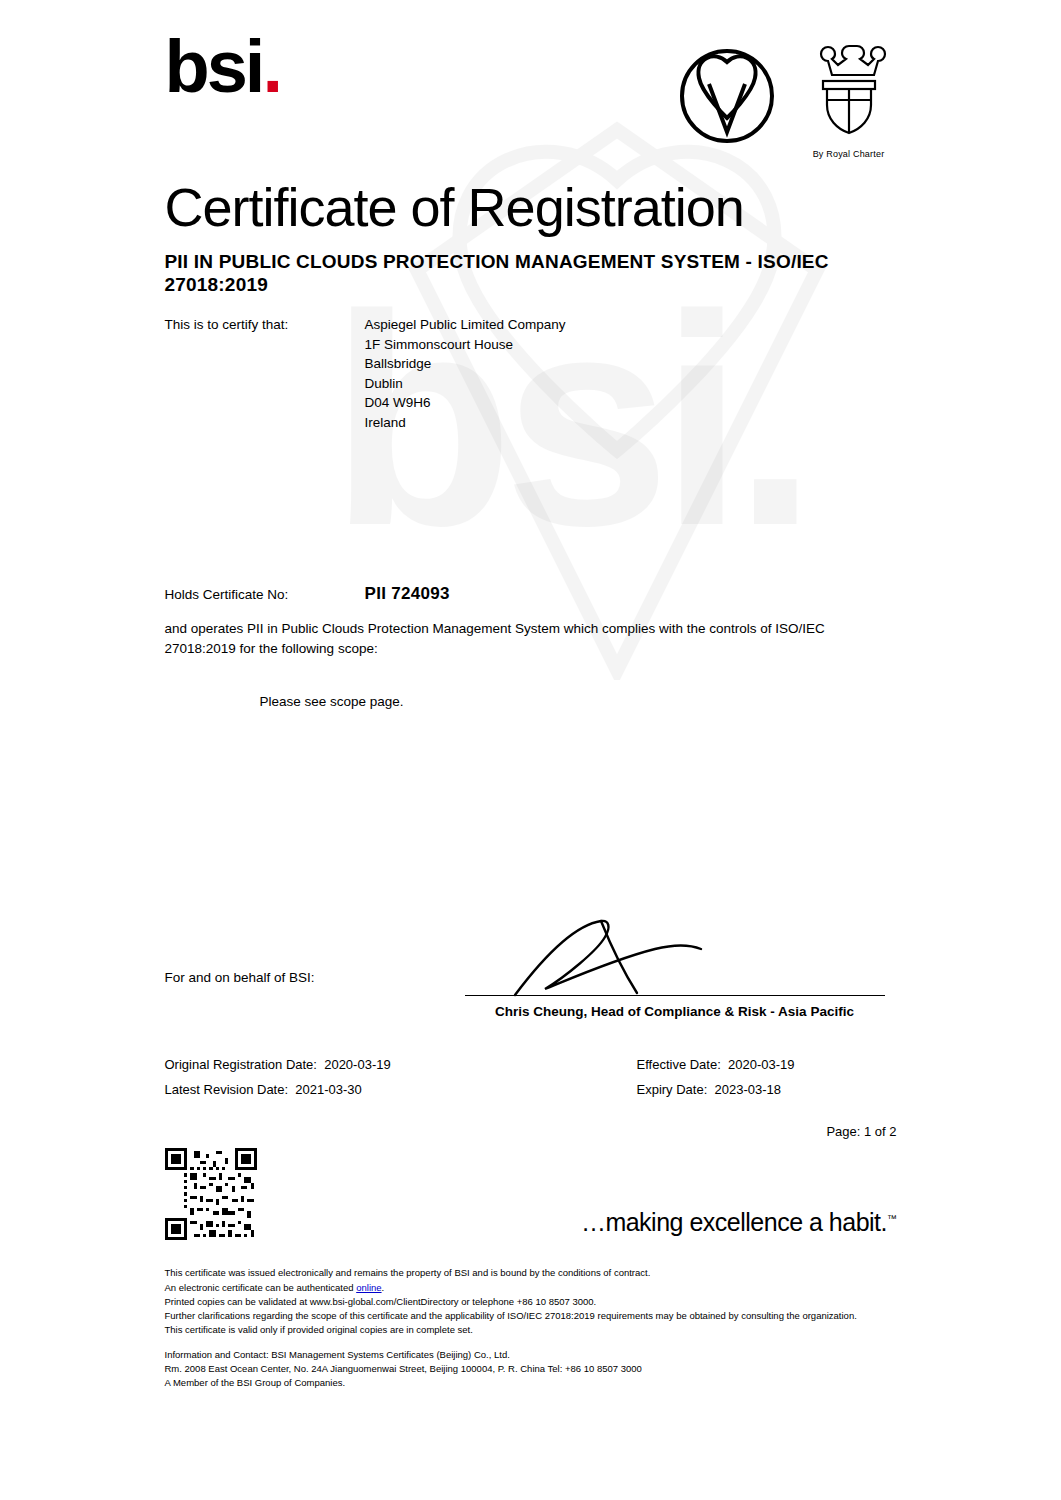bsi.
bsi.
By Royal Charter
Certificate of Registration
PII IN PUBLIC CLOUDS PROTECTION MANAGEMENT SYSTEM - ISO/IEC 27018:2019
This is to certify that:
Aspiegel Public Limited Company
1F Simmonscourt House
Ballsbridge
Dublin
D04 W9H6
Ireland
Holds Certificate No:
PII 724093
and operates PII in Public Clouds Protection Management System which complies with the controls of ISO/IEC 27018:2019 for the following scope:
Please see scope page.
For and on behalf of BSI:
Chris Cheung, Head of Compliance & Risk - Asia Pacific
Original Registration Date: 2020-03-19
Latest Revision Date: 2021-03-30
Effective Date: 2020-03-19
Expiry Date: 2023-03-18
Page: 1 of 2
…making excellence a habit.™
This certificate was issued electronically and remains the property of BSI and is bound by the conditions of contract.
An electronic certificate can be authenticated online.
Printed copies can be validated at www.bsi-global.com/ClientDirectory or telephone +86 10 8507 3000.
Further clarifications regarding the scope of this certificate and the applicability of ISO/IEC 27018:2019 requirements may be obtained by consulting the organization.
This certificate is valid only if provided original copies are in complete set.
Information and Contact: BSI Management Systems Certificates (Beijing) Co., Ltd.
Rm. 2008 East Ocean Center, No. 24A Jianguomenwai Street, Beijing 100004, P. R. China Tel: +86 10 8507 3000
A Member of the BSI Group of Companies.